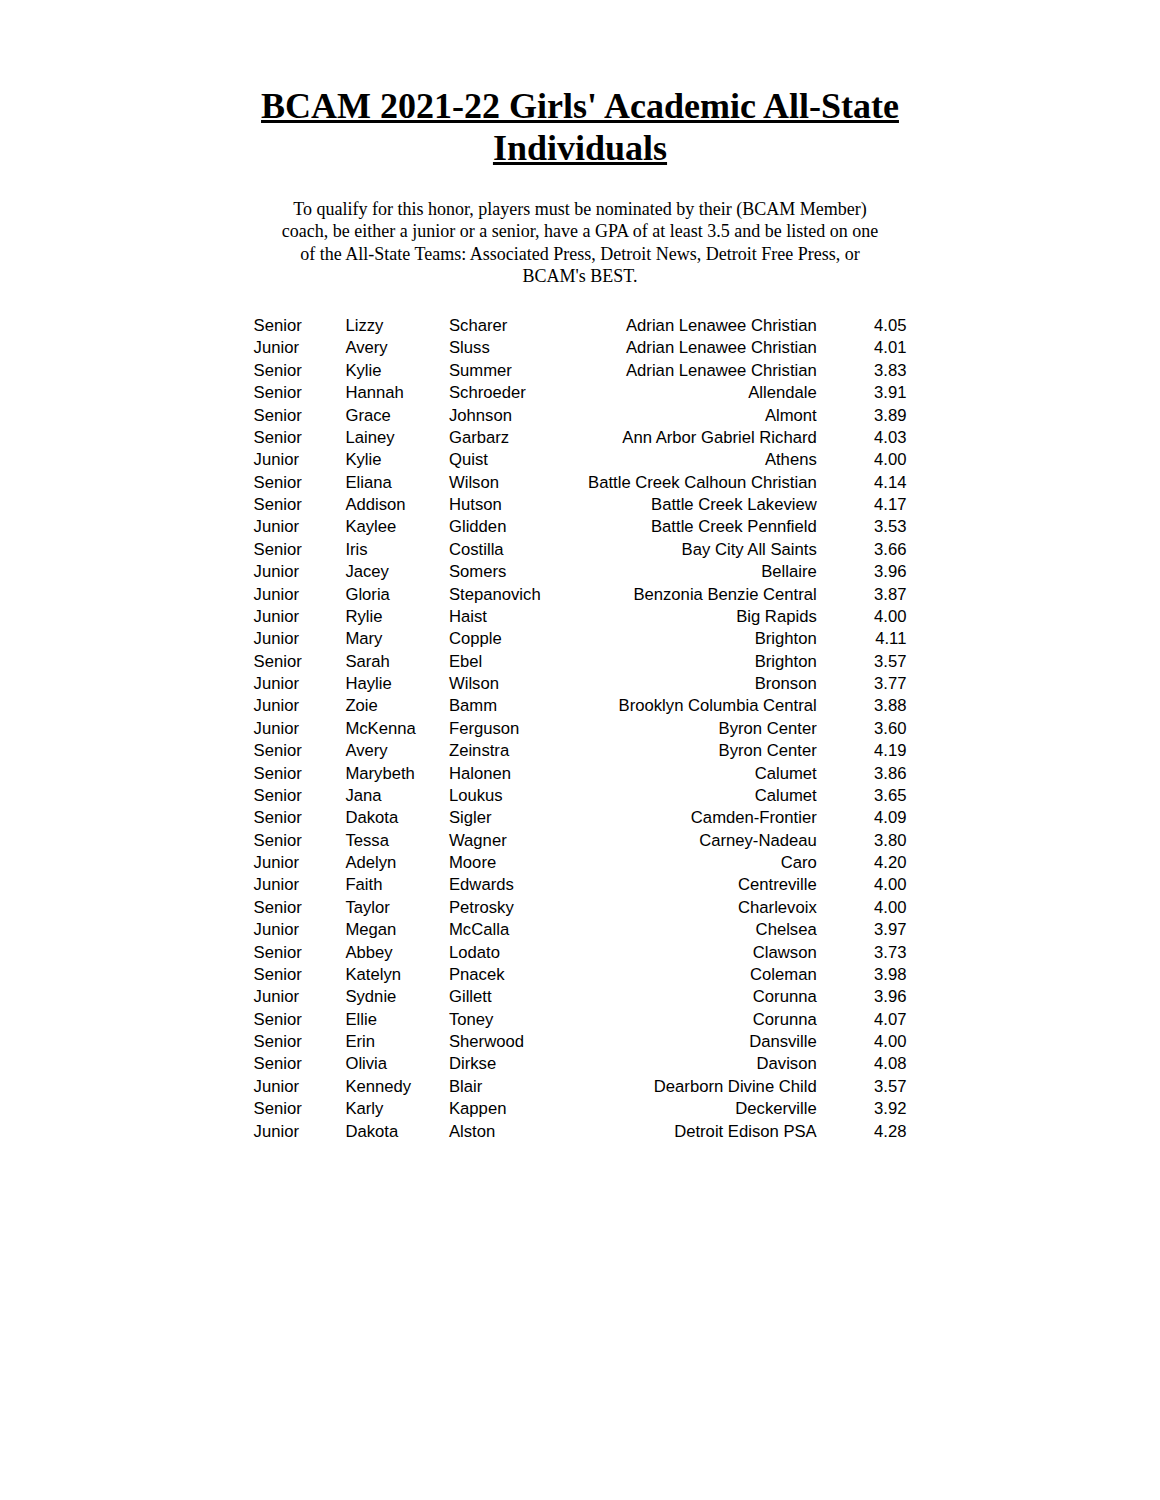BCAM 2021-22 Girls' Academic All-State Individuals
To qualify for this honor, players must be nominated by their (BCAM Member) coach, be either a junior or a senior, have a GPA of at least 3.5 and be listed on one of the All-State Teams: Associated Press, Detroit News, Detroit Free Press, or BCAM's BEST.
| Senior | Lizzy | Scharer | Adrian Lenawee Christian | 4.05 |
| Junior | Avery | Sluss | Adrian Lenawee Christian | 4.01 |
| Senior | Kylie | Summer | Adrian Lenawee Christian | 3.83 |
| Senior | Hannah | Schroeder | Allendale | 3.91 |
| Senior | Grace | Johnson | Almont | 3.89 |
| Senior | Lainey | Garbarz | Ann Arbor Gabriel Richard | 4.03 |
| Junior | Kylie | Quist | Athens | 4.00 |
| Senior | Eliana | Wilson | Battle Creek Calhoun Christian | 4.14 |
| Senior | Addison | Hutson | Battle Creek Lakeview | 4.17 |
| Junior | Kaylee | Glidden | Battle Creek Pennfield | 3.53 |
| Senior | Iris | Costilla | Bay City All Saints | 3.66 |
| Junior | Jacey | Somers | Bellaire | 3.96 |
| Junior | Gloria | Stepanovich | Benzonia Benzie Central | 3.87 |
| Junior | Rylie | Haist | Big Rapids | 4.00 |
| Junior | Mary | Copple | Brighton | 4.11 |
| Senior | Sarah | Ebel | Brighton | 3.57 |
| Junior | Haylie | Wilson | Bronson | 3.77 |
| Junior | Zoie | Bamm | Brooklyn Columbia Central | 3.88 |
| Junior | McKenna | Ferguson | Byron Center | 3.60 |
| Senior | Avery | Zeinstra | Byron Center | 4.19 |
| Senior | Marybeth | Halonen | Calumet | 3.86 |
| Senior | Jana | Loukus | Calumet | 3.65 |
| Senior | Dakota | Sigler | Camden-Frontier | 4.09 |
| Senior | Tessa | Wagner | Carney-Nadeau | 3.80 |
| Junior | Adelyn | Moore | Caro | 4.20 |
| Junior | Faith | Edwards | Centreville | 4.00 |
| Senior | Taylor | Petrosky | Charlevoix | 4.00 |
| Junior | Megan | McCalla | Chelsea | 3.97 |
| Senior | Abbey | Lodato | Clawson | 3.73 |
| Senior | Katelyn | Pnacek | Coleman | 3.98 |
| Junior | Sydnie | Gillett | Corunna | 3.96 |
| Senior | Ellie | Toney | Corunna | 4.07 |
| Senior | Erin | Sherwood | Dansville | 4.00 |
| Senior | Olivia | Dirkse | Davison | 4.08 |
| Junior | Kennedy | Blair | Dearborn Divine Child | 3.57 |
| Senior | Karly | Kappen | Deckerville | 3.92 |
| Junior | Dakota | Alston | Detroit Edison PSA | 4.28 |